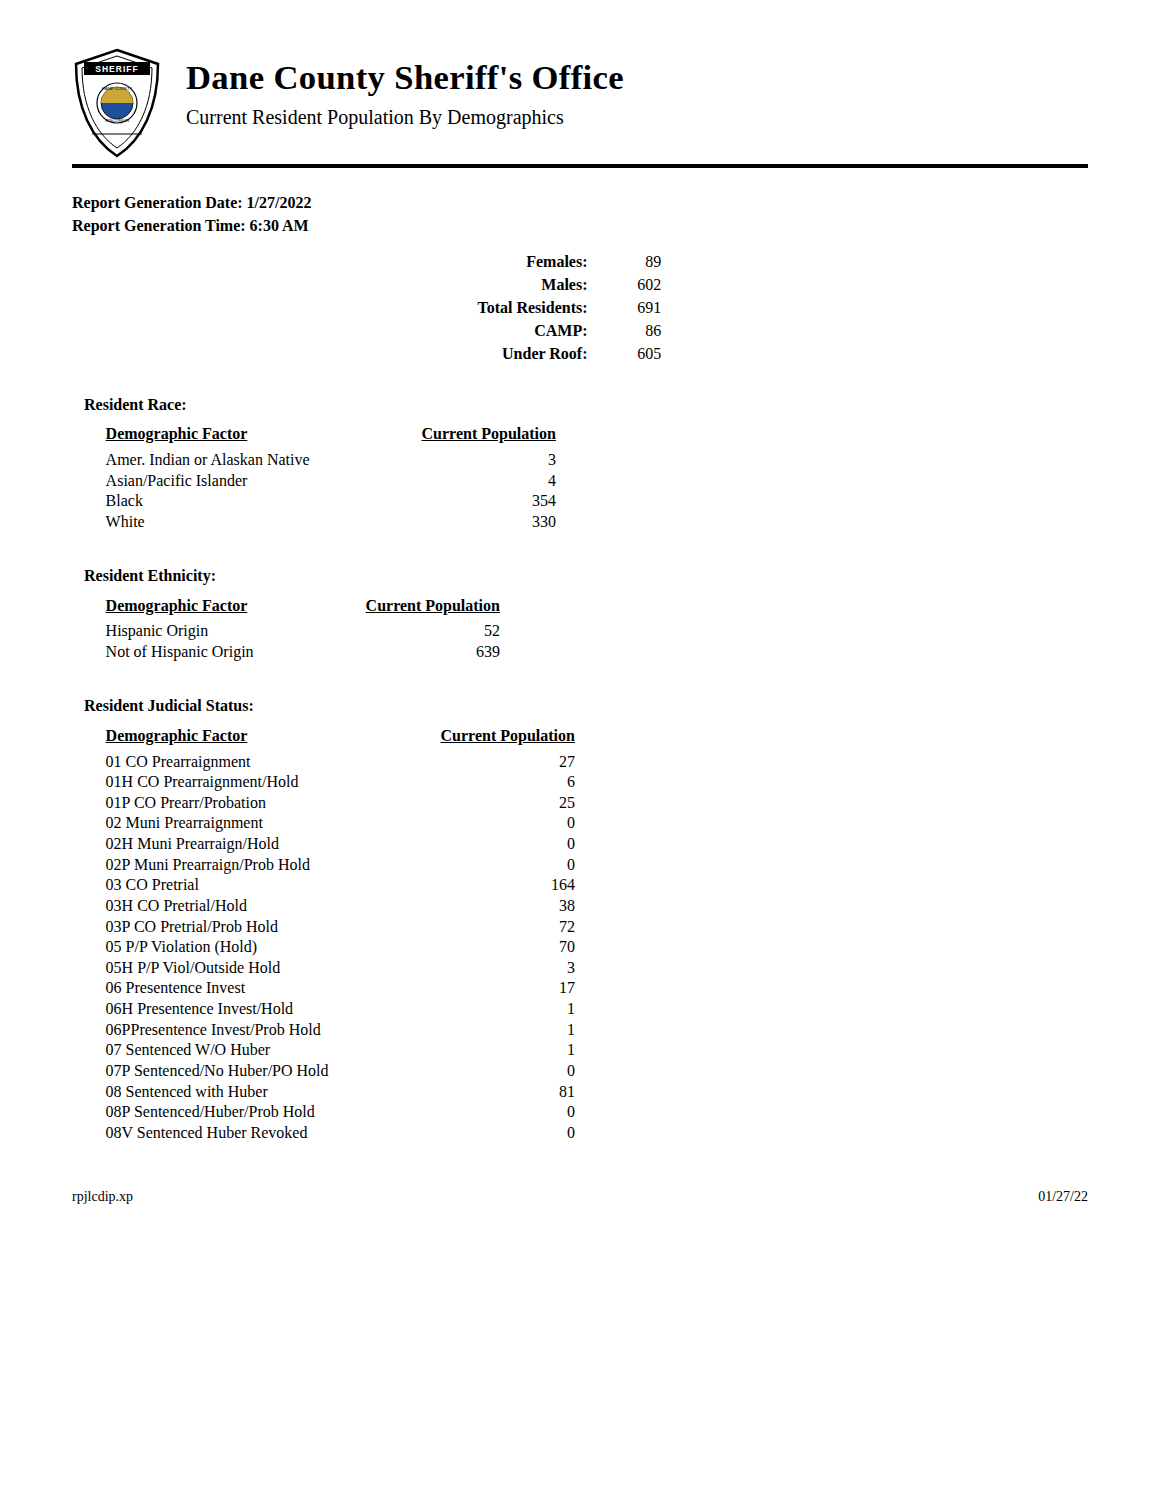SHERIFF DANE COUNTY WISCONSIN
Dane County Sheriff's Office
Current Resident Population By Demographics
Report Generation Date: 1/27/2022
Report Generation Time: 6:30 AM
| Females: | 89 | |
| Males: | 602 | |
| Total Residents: | 691 | |
| CAMP: | 86 | |
| Under Roof: | 605 | |
Resident Race:
| Demographic Factor | Current Population |
| --- | --- |
| Amer. Indian or Alaskan Native | 3 |
| Asian/Pacific Islander | 4 |
| Black | 354 |
| White | 330 |
Resident Ethnicity:
| Demographic Factor | Current Population |
| --- | --- |
| Hispanic Origin | 52 |
| Not of Hispanic Origin | 639 |
Resident Judicial Status:
| Demographic Factor | Current Population |
| --- | --- |
| 01 CO Prearraignment | 27 |
| 01H CO Prearraignment/Hold | 6 |
| 01P CO Prearr/Probation | 25 |
| 02 Muni Prearraignment | 0 |
| 02H Muni Prearraign/Hold | 0 |
| 02P Muni Prearraign/Prob Hold | 0 |
| 03 CO Pretrial | 164 |
| 03H CO Pretrial/Hold | 38 |
| 03P CO Pretrial/Prob Hold | 72 |
| 05 P/P Violation (Hold) | 70 |
| 05H P/P Viol/Outside Hold | 3 |
| 06 Presentence Invest | 17 |
| 06H Presentence Invest/Hold | 1 |
| 06PPresentence Invest/Prob Hold | 1 |
| 07 Sentenced W/O Huber | 1 |
| 07P Sentenced/No Huber/PO Hold | 0 |
| 08 Sentenced with Huber | 81 |
| 08P Sentenced/Huber/Prob Hold | 0 |
| 08V Sentenced Huber Revoked | 0 |
rpjlcdip.xp 01/27/22